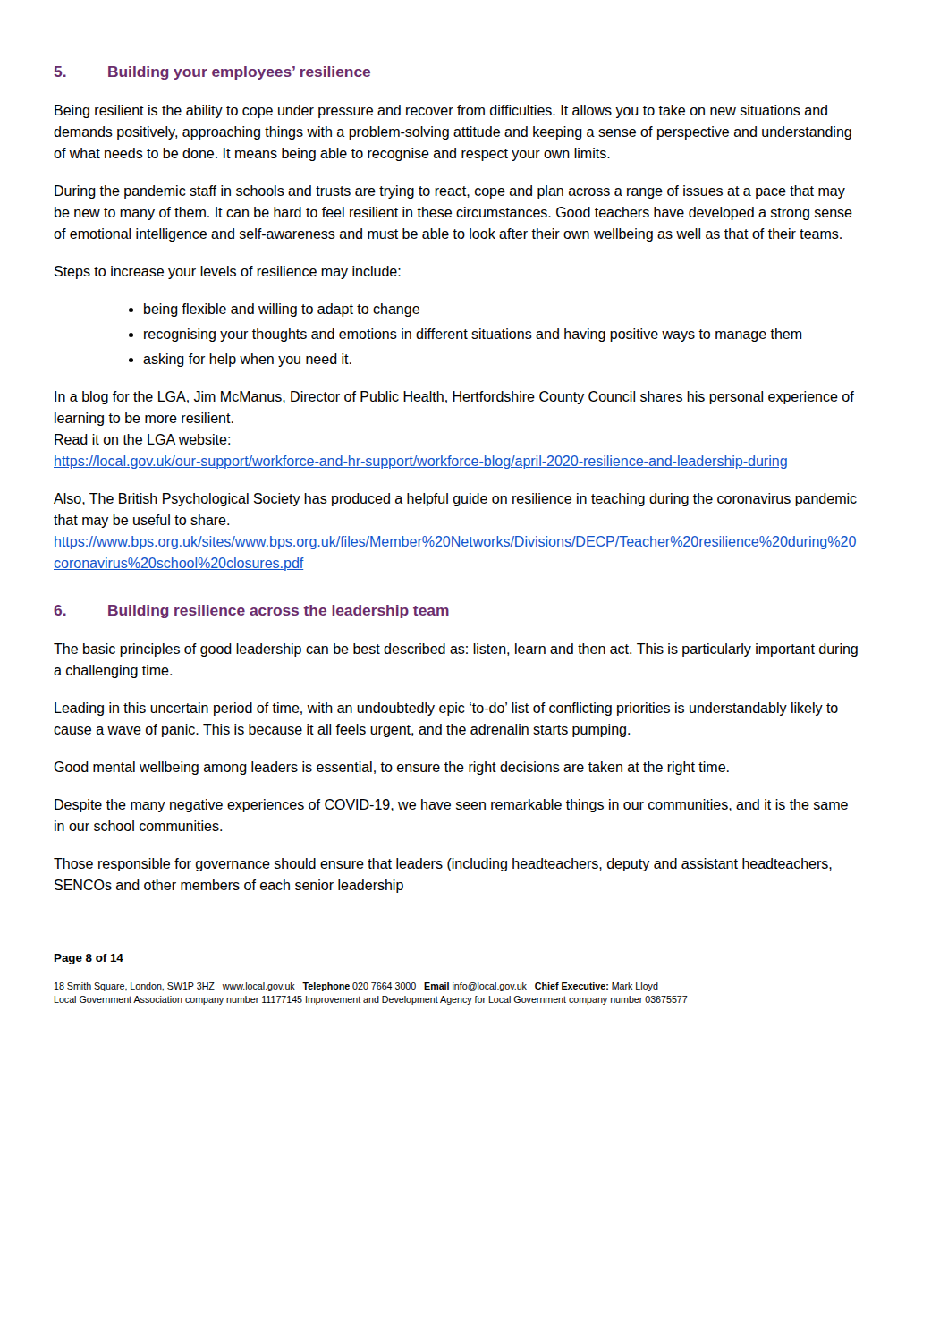5. Building your employees’ resilience
Being resilient is the ability to cope under pressure and recover from difficulties. It allows you to take on new situations and demands positively, approaching things with a problem-solving attitude and keeping a sense of perspective and understanding of what needs to be done. It means being able to recognise and respect your own limits.
During the pandemic staff in schools and trusts are trying to react, cope and plan across a range of issues at a pace that may be new to many of them. It can be hard to feel resilient in these circumstances. Good teachers have developed a strong sense of emotional intelligence and self-awareness and must be able to look after their own wellbeing as well as that of their teams.
Steps to increase your levels of resilience may include:
being flexible and willing to adapt to change
recognising your thoughts and emotions in different situations and having positive ways to manage them
asking for help when you need it.
In a blog for the LGA, Jim McManus, Director of Public Health, Hertfordshire County Council shares his personal experience of learning to be more resilient.
Read it on the LGA website:
https://local.gov.uk/our-support/workforce-and-hr-support/workforce-blog/april-2020-resilience-and-leadership-during
Also, The British Psychological Society has produced a helpful guide on resilience in teaching during the coronavirus pandemic that may be useful to share.
https://www.bps.org.uk/sites/www.bps.org.uk/files/Member%20Networks/Divisions/DECP/Teacher%20resilience%20during%20coronavirus%20school%20closures.pdf
6. Building resilience across the leadership team
The basic principles of good leadership can be best described as: listen, learn and then act. This is particularly important during a challenging time.
Leading in this uncertain period of time, with an undoubtedly epic ‘to-do’ list of conflicting priorities is understandably likely to cause a wave of panic. This is because it all feels urgent, and the adrenalin starts pumping.
Good mental wellbeing among leaders is essential, to ensure the right decisions are taken at the right time.
Despite the many negative experiences of COVID-19, we have seen remarkable things in our communities, and it is the same in our school communities.
Those responsible for governance should ensure that leaders (including headteachers, deputy and assistant headteachers, SENCOs and other members of each senior leadership
Page 8 of 14
18 Smith Square, London, SW1P 3HZ www.local.gov.uk Telephone 020 7664 3000 Email info@local.gov.uk Chief Executive: Mark Lloyd
Local Government Association company number 11177145 Improvement and Development Agency for Local Government company number 03675577